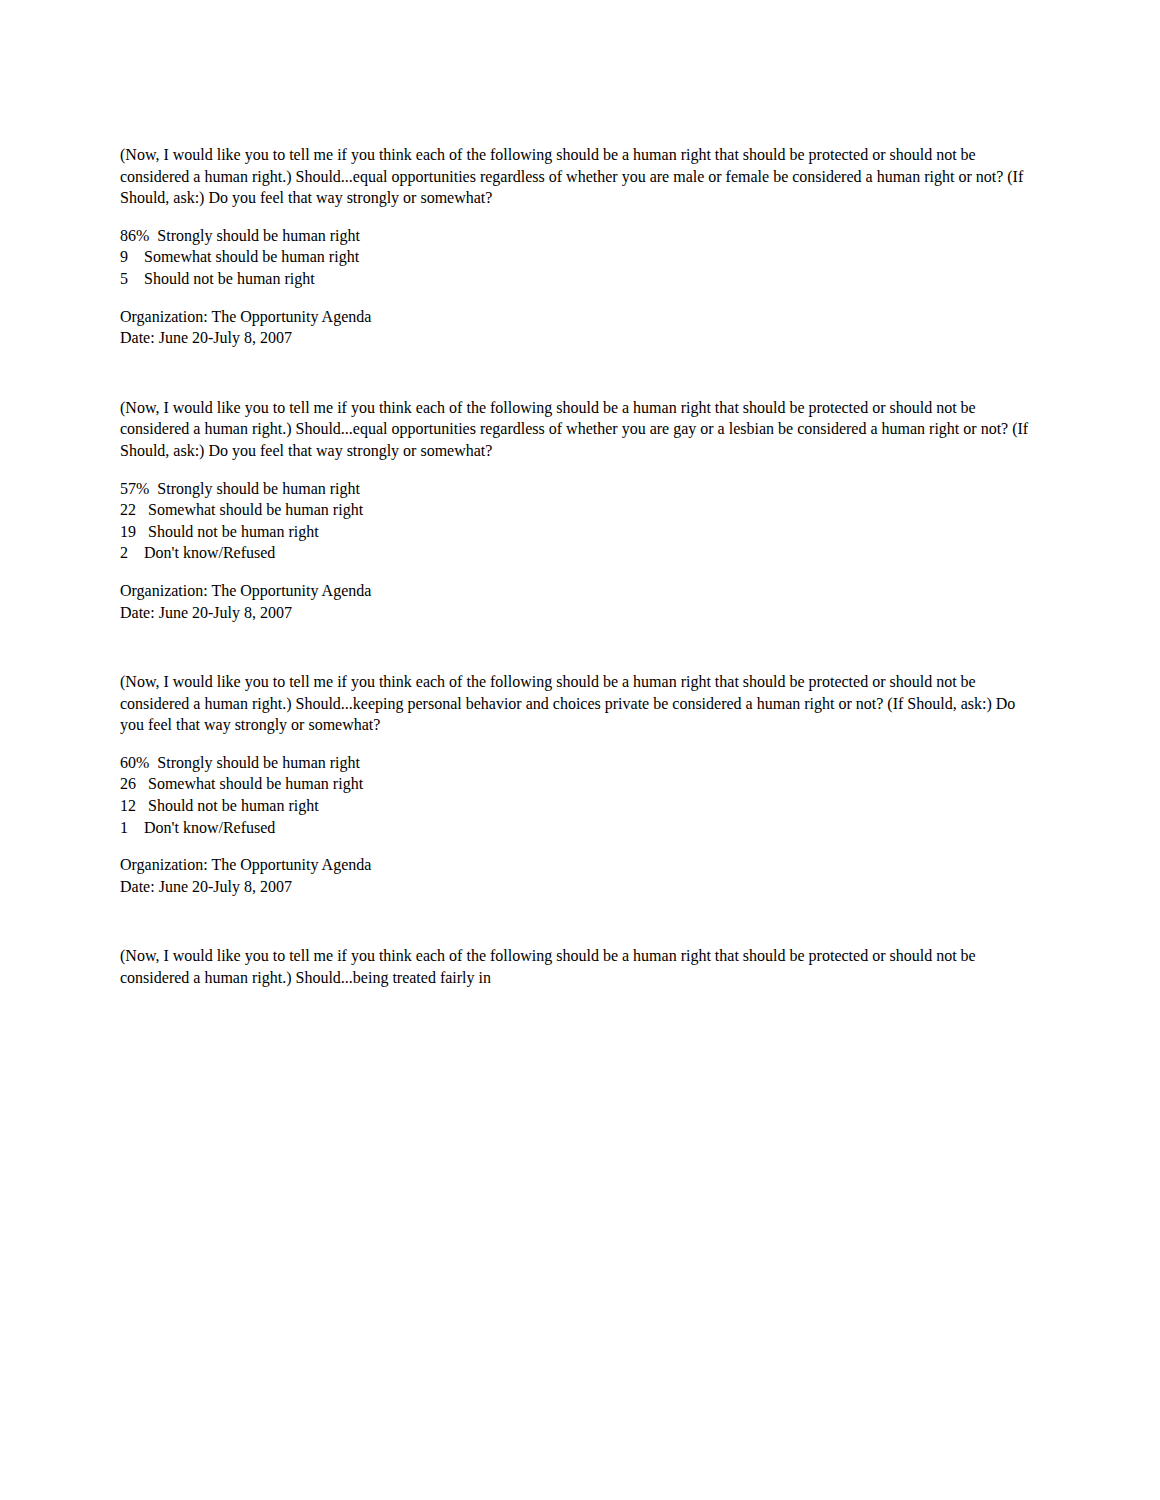(Now, I would like you to tell me if you think each of the following should be a human right that should be protected or should not be considered a human right.) Should...equal opportunities regardless of whether you are male or female be considered a human right or not? (If Should, ask:) Do you feel that way strongly or somewhat?
86% Strongly should be human right
9 Somewhat should be human right
5 Should not be human right
Organization: The Opportunity Agenda
Date: June 20-July 8, 2007
(Now, I would like you to tell me if you think each of the following should be a human right that should be protected or should not be considered a human right.) Should...equal opportunities regardless of whether you are gay or a lesbian be considered a human right or not? (If Should, ask:) Do you feel that way strongly or somewhat?
57% Strongly should be human right
22 Somewhat should be human right
19 Should not be human right
2 Don't know/Refused
Organization: The Opportunity Agenda
Date: June 20-July 8, 2007
(Now, I would like you to tell me if you think each of the following should be a human right that should be protected or should not be considered a human right.) Should...keeping personal behavior and choices private be considered a human right or not? (If Should, ask:) Do you feel that way strongly or somewhat?
60% Strongly should be human right
26 Somewhat should be human right
12 Should not be human right
1 Don't know/Refused
Organization: The Opportunity Agenda
Date: June 20-July 8, 2007
(Now, I would like you to tell me if you think each of the following should be a human right that should be protected or should not be considered a human right.) Should...being treated fairly in